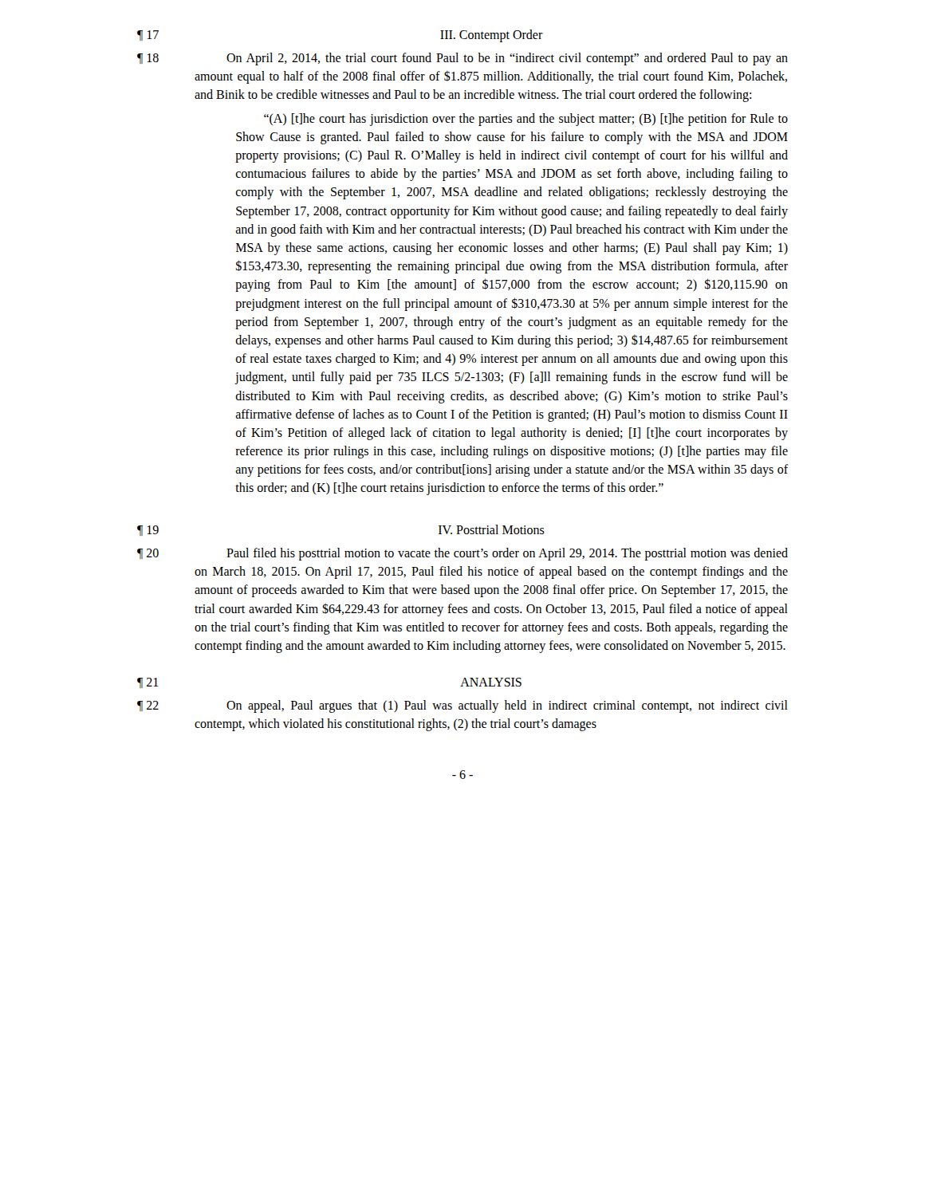¶ 17
III. Contempt Order
¶ 18
On April 2, 2014, the trial court found Paul to be in “indirect civil contempt” and ordered Paul to pay an amount equal to half of the 2008 final offer of $1.875 million. Additionally, the trial court found Kim, Polachek, and Binik to be credible witnesses and Paul to be an incredible witness. The trial court ordered the following:
“(A) [t]he court has jurisdiction over the parties and the subject matter; (B) [t]he petition for Rule to Show Cause is granted. Paul failed to show cause for his failure to comply with the MSA and JDOM property provisions; (C) Paul R. O’Malley is held in indirect civil contempt of court for his willful and contumacious failures to abide by the parties’ MSA and JDOM as set forth above, including failing to comply with the September 1, 2007, MSA deadline and related obligations; recklessly destroying the September 17, 2008, contract opportunity for Kim without good cause; and failing repeatedly to deal fairly and in good faith with Kim and her contractual interests; (D) Paul breached his contract with Kim under the MSA by these same actions, causing her economic losses and other harms; (E) Paul shall pay Kim; 1) $153,473.30, representing the remaining principal due owing from the MSA distribution formula, after paying from Paul to Kim [the amount] of $157,000 from the escrow account; 2) $120,115.90 on prejudgment interest on the full principal amount of $310,473.30 at 5% per annum simple interest for the period from September 1, 2007, through entry of the court’s judgment as an equitable remedy for the delays, expenses and other harms Paul caused to Kim during this period; 3) $14,487.65 for reimbursement of real estate taxes charged to Kim; and 4) 9% interest per annum on all amounts due and owing upon this judgment, until fully paid per 735 ILCS 5/2-1303; (F) [a]ll remaining funds in the escrow fund will be distributed to Kim with Paul receiving credits, as described above; (G) Kim’s motion to strike Paul’s affirmative defense of laches as to Count I of the Petition is granted; (H) Paul’s motion to dismiss Count II of Kim’s Petition of alleged lack of citation to legal authority is denied; [I] [t]he court incorporates by reference its prior rulings in this case, including rulings on dispositive motions; (J) [t]he parties may file any petitions for fees costs, and/or contribut[ions] arising under a statute and/or the MSA within 35 days of this order; and (K) [t]he court retains jurisdiction to enforce the terms of this order.”
¶ 19
IV. Posttrial Motions
¶ 20
Paul filed his posttrial motion to vacate the court’s order on April 29, 2014. The posttrial motion was denied on March 18, 2015. On April 17, 2015, Paul filed his notice of appeal based on the contempt findings and the amount of proceeds awarded to Kim that were based upon the 2008 final offer price. On September 17, 2015, the trial court awarded Kim $64,229.43 for attorney fees and costs. On October 13, 2015, Paul filed a notice of appeal on the trial court’s finding that Kim was entitled to recover for attorney fees and costs. Both appeals, regarding the contempt finding and the amount awarded to Kim including attorney fees, were consolidated on November 5, 2015.
¶ 21
ANALYSIS
¶ 22
On appeal, Paul argues that (1) Paul was actually held in indirect criminal contempt, not indirect civil contempt, which violated his constitutional rights, (2) the trial court’s damages
- 6 -